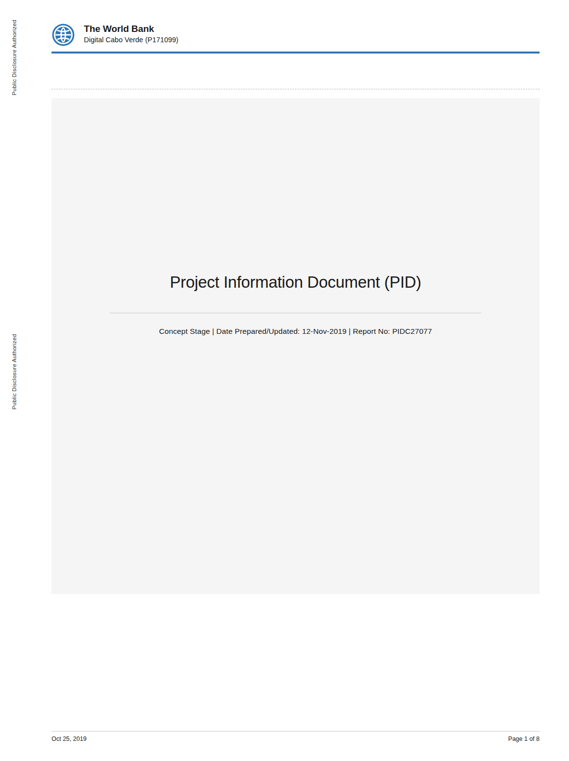Public Disclosure Authorized
Public Disclosure Authorized
The World Bank
Digital Cabo Verde (P171099)
Project Information Document (PID)
Concept Stage | Date Prepared/Updated: 12-Nov-2019 | Report No: PIDC27077
Oct 25, 2019 Page 1 of 8